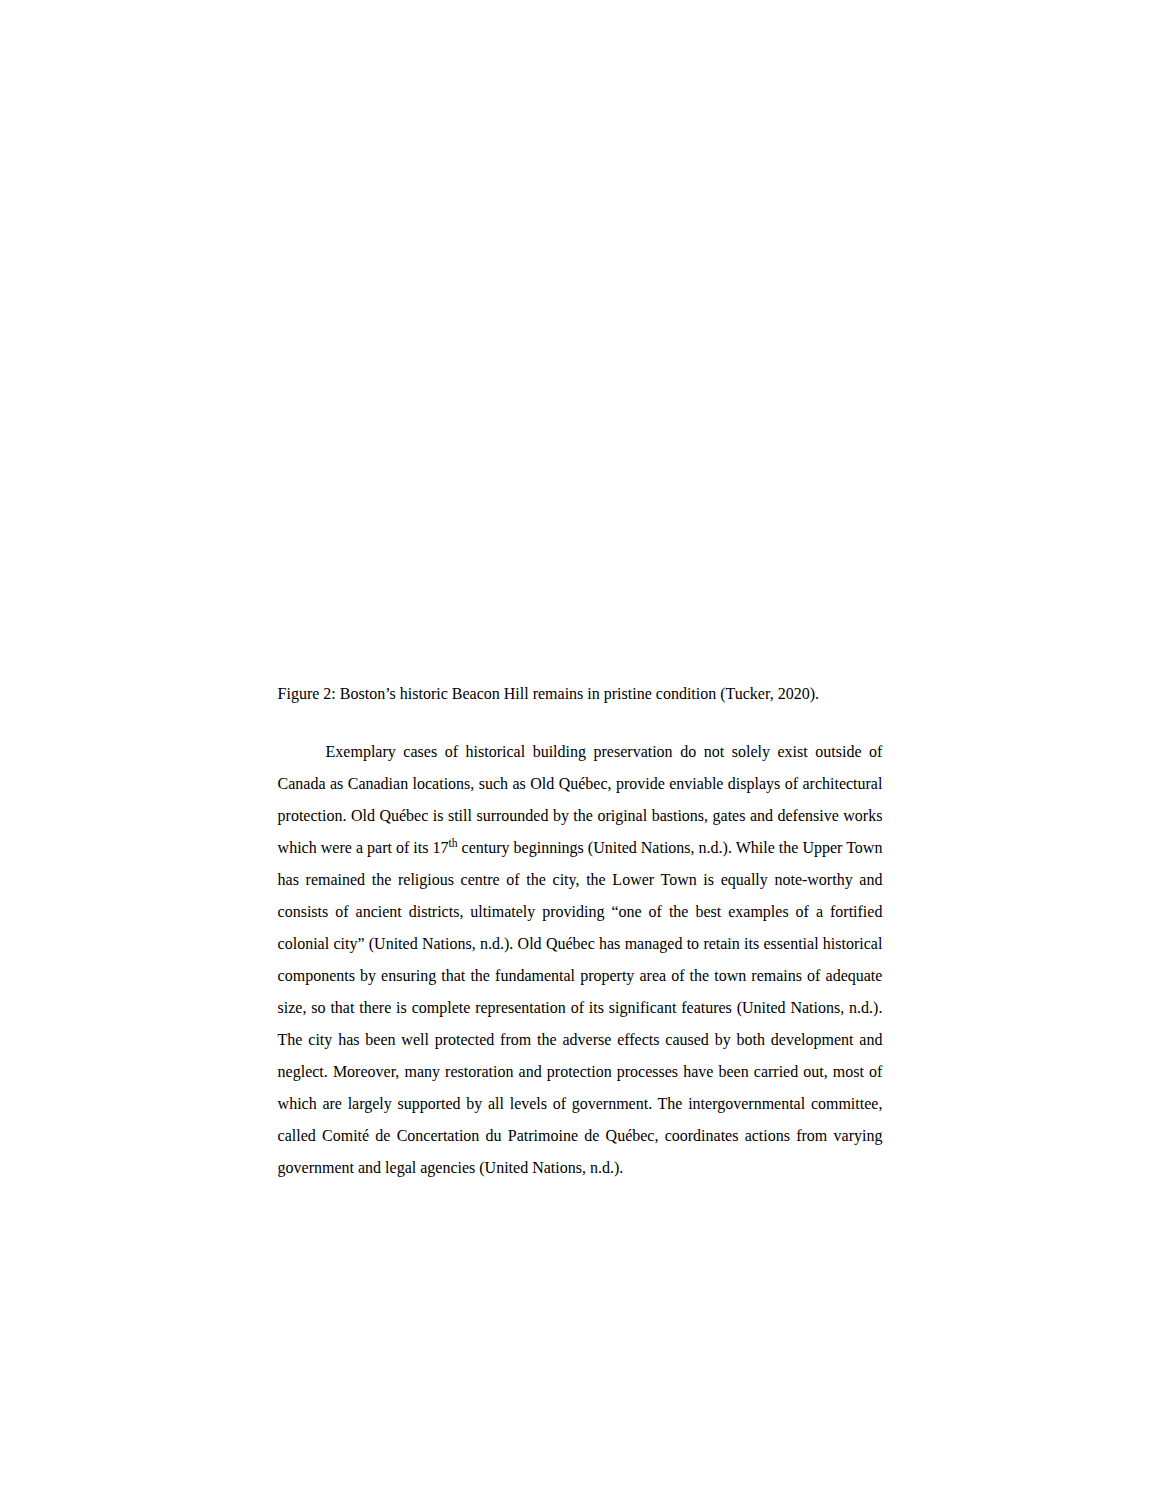Figure 2: Boston’s historic Beacon Hill remains in pristine condition (Tucker, 2020).
Exemplary cases of historical building preservation do not solely exist outside of Canada as Canadian locations, such as Old Québec, provide enviable displays of architectural protection. Old Québec is still surrounded by the original bastions, gates and defensive works which were a part of its 17th century beginnings (United Nations, n.d.). While the Upper Town has remained the religious centre of the city, the Lower Town is equally note-worthy and consists of ancient districts, ultimately providing “one of the best examples of a fortified colonial city” (United Nations, n.d.). Old Québec has managed to retain its essential historical components by ensuring that the fundamental property area of the town remains of adequate size, so that there is complete representation of its significant features (United Nations, n.d.). The city has been well protected from the adverse effects caused by both development and neglect. Moreover, many restoration and protection processes have been carried out, most of which are largely supported by all levels of government. The intergovernmental committee, called Comité de Concertation du Patrimoine de Québec, coordinates actions from varying government and legal agencies (United Nations, n.d.).